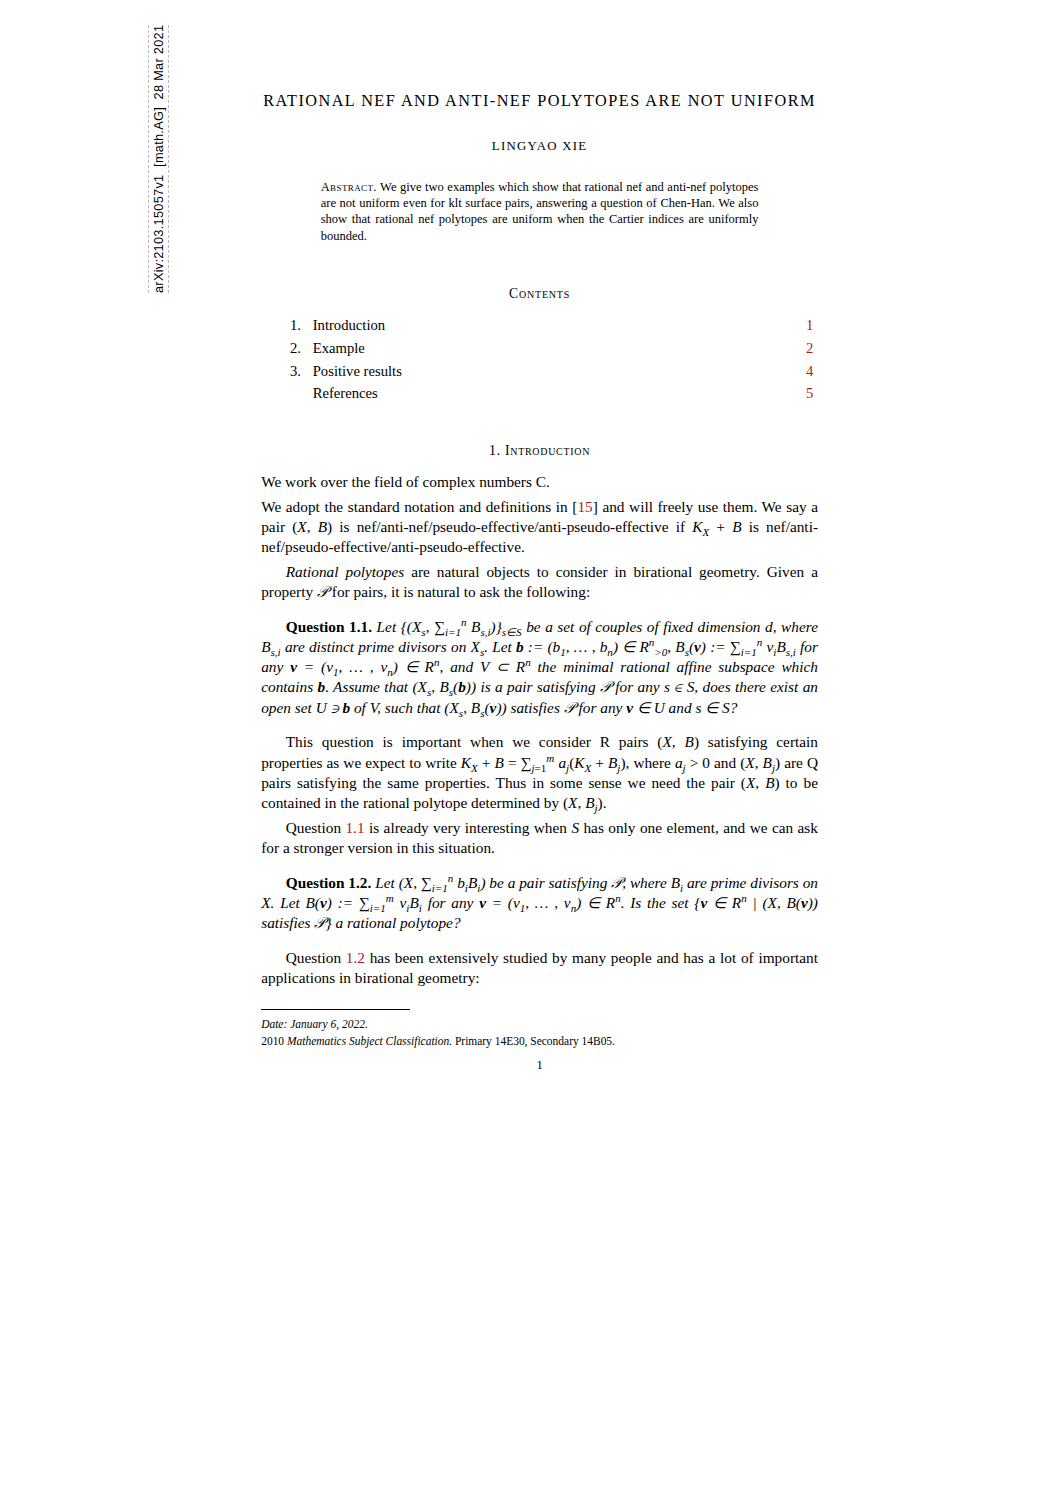arXiv:2103.15057v1 [math.AG] 28 Mar 2021
RATIONAL NEF AND ANTI-NEF POLYTOPES ARE NOT UNIFORM
LINGYAO XIE
Abstract. We give two examples which show that rational nef and anti-nef polytopes are not uniform even for klt surface pairs, answering a question of Chen-Han. We also show that rational nef polytopes are uniform when the Cartier indices are uniformly bounded.
Contents
| 1. | Introduction | 1 |
| 2. | Example | 2 |
| 3. | Positive results | 4 |
| | References | 5 |
1. Introduction
We work over the field of complex numbers C.
We adopt the standard notation and definitions in [15] and will freely use them. We say a pair (X, B) is nef/anti-nef/pseudo-effective/anti-pseudo-effective if KX + B is nef/anti-nef/pseudo-effective/anti-pseudo-effective.
Rational polytopes are natural objects to consider in birational geometry. Given a property 𝒫 for pairs, it is natural to ask the following:
Question 1.1. Let {(Xs, ∑i=1n Bs,i)}s∈S be a set of couples of fixed dimension d, where Bs,i are distinct prime divisors on Xs. Let b := (b1, … , bn) ∈ Rn>0, Bs(v) := ∑i=1n viBs,i for any v = (v1, … , vn) ∈ Rn, and V ⊂ Rn the minimal rational affine subspace which contains b. Assume that (Xs, Bs(b)) is a pair satisfying 𝒫 for any s ∈ S, does there exist an open set U ∋ b of V, such that (Xs, Bs(v)) satisfies 𝒫 for any v ∈ U and s ∈ S?
This question is important when we consider R pairs (X, B) satisfying certain properties as we expect to write KX + B = ∑j=1m aj(KX + Bj), where aj > 0 and (X, Bj) are Q pairs satisfying the same properties. Thus in some sense we need the pair (X, B) to be contained in the rational polytope determined by (X, Bj).
Question 1.1 is already very interesting when S has only one element, and we can ask for a stronger version in this situation.
Question 1.2. Let (X, ∑i=1n biBi) be a pair satisfying 𝒫, where Bi are prime divisors on X. Let B(v) := ∑i=1m viBi for any v = (v1, … , vn) ∈ Rn. Is the set {v ∈ Rn | (X, B(v)) satisfies 𝒫} a rational polytope?
Question 1.2 has been extensively studied by many people and has a lot of important applications in birational geometry:
Date: January 6, 2022.
2010 Mathematics Subject Classification. Primary 14E30, Secondary 14B05.
1